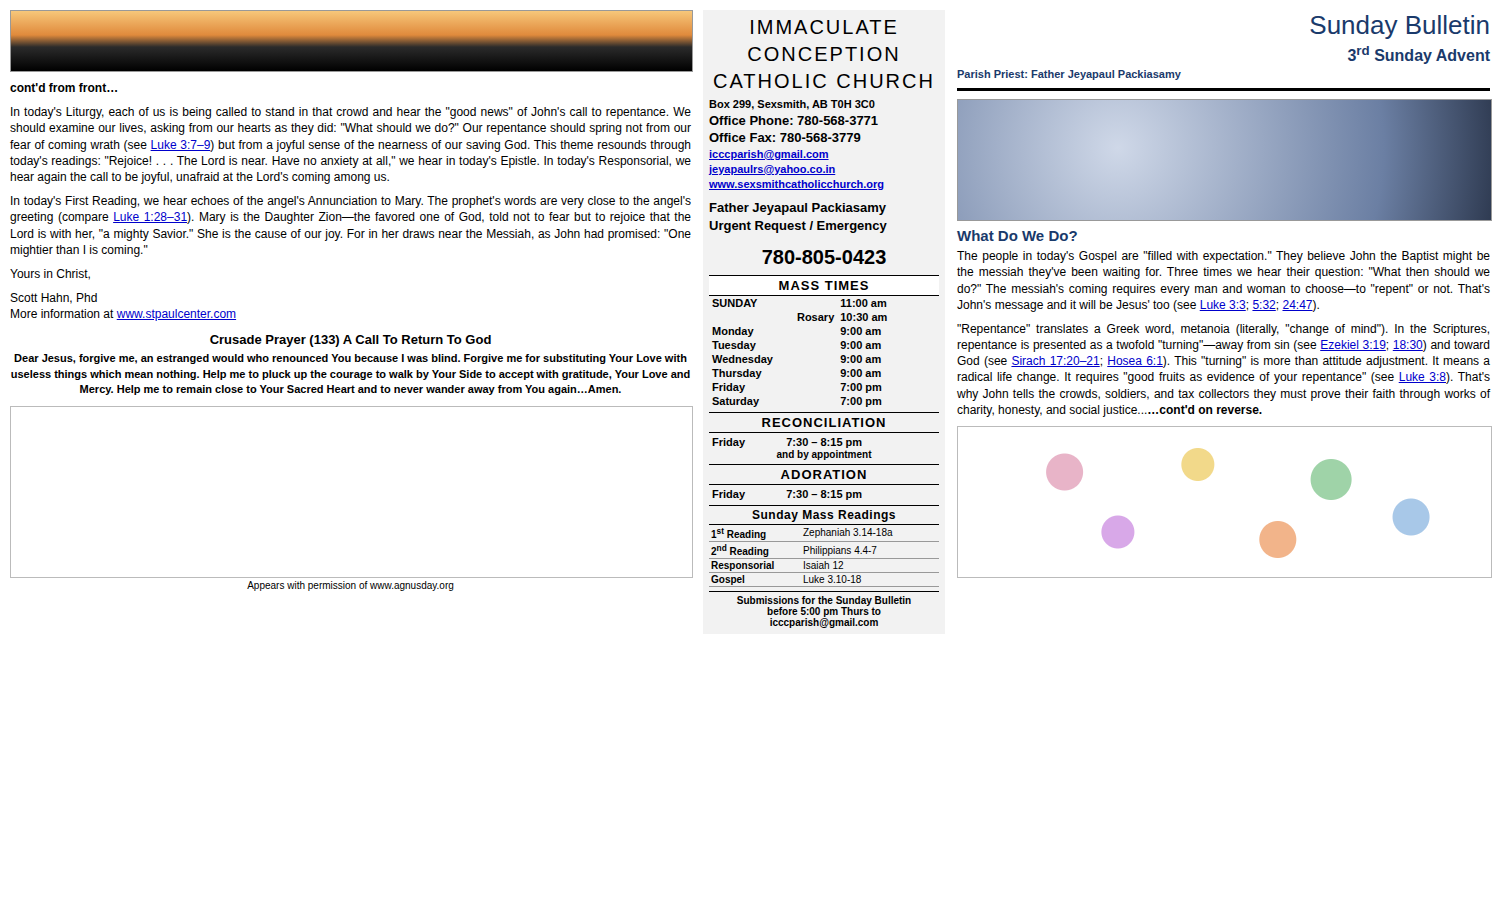cont'd from front…
In today's Liturgy, each of us is being called to stand in that crowd and hear the "good news" of John's call to repentance. We should examine our lives, asking from our hearts as they did: "What should we do?" Our repentance should spring not from our fear of coming wrath (see Luke 3:7–9) but from a joyful sense of the nearness of our saving God. This theme resounds through today's readings: "Rejoice! . . . The Lord is near. Have no anxiety at all," we hear in today's Epistle. In today's Responsorial, we hear again the call to be joyful, unafraid at the Lord's coming among us.
In today's First Reading, we hear echoes of the angel's Annunciation to Mary. The prophet's words are very close to the angel's greeting (compare Luke 1:28–31). Mary is the Daughter Zion—the favored one of God, told not to fear but to rejoice that the Lord is with her, "a mighty Savior." She is the cause of our joy. For in her draws near the Messiah, as John had promised: "One mightier than I is coming."
Yours in Christ,
Scott Hahn, Phd
More information at www.stpaulcenter.com
Crusade Prayer (133) A Call To Return To God
Dear Jesus, forgive me, an estranged would who renounced You because I was blind. Forgive me for substituting Your Love with useless things which mean nothing. Help me to pluck up the courage to walk by Your Side to accept with gratitude, Your Love and Mercy. Help me to remain close to Your Sacred Heart and to never wander away from You again…Amen.
Appears with permission of www.agnusday.org
IMMACULATE
CONCEPTION
CATHOLIC CHURCH
Box 299, Sexsmith, AB T0H 3C0
Office Phone: 780-568-3771
Office Fax: 780-568-3779
icccparish@gmail.com
jeyapaulrs@yahoo.co.in
www.sexsmithcatholicchurch.org
Father Jeyapaul Packiasamy
Urgent Request / Emergency
780-805-0423
| MASS TIMES |
| --- |
| SUNDAY | 11:00 am |
| Rosary | 10:30 am |
| Monday | 9:00 am |
| Tuesday | 9:00 am |
| Wednesday | 9:00 am |
| Thursday | 9:00 am |
| Friday | 7:00 pm |
| Saturday | 7:00 pm |
RECONCILIATION
| Friday | 7:30 – 8:15 pm |
and by appointment
ADORATION
| Friday | 7:30 – 8:15 pm |
| Sunday Mass Readings |
| --- |
| 1 st Reading | Zephaniah 3.14-18a |
| 2 nd Reading | Philippians 4.4-7 |
| Responsorial | Isaiah 12 |
| Gospel | Luke 3.10-18 |
Submissions for the Sunday Bulletin
before 5:00 pm Thurs to
icccparish@gmail.com
Sunday Bulletin
3rd Sunday Advent
Parish Priest: Father Jeyapaul Packiasamy
What Do We Do?
The people in today's Gospel are "filled with expectation." They believe John the Baptist might be the messiah they've been waiting for. Three times we hear their question: "What then should we do?" The messiah's coming requires every man and woman to choose—to "repent" or not. That's John's message and it will be Jesus' too (see Luke 3:3; 5:32; 24:47).
"Repentance" translates a Greek word, metanoia (literally, "change of mind"). In the Scriptures, repentance is presented as a twofold "turning"—away from sin (see Ezekiel 3:19; 18:30) and toward God (see Sirach 17:20–21; Hosea 6:1). This "turning" is more than attitude adjustment. It means a radical life change. It requires "good fruits as evidence of your repentance" (see Luke 3:8). That's why John tells the crowds, soldiers, and tax collectors they must prove their faith through works of charity, honesty, and social justice...…cont'd on reverse.